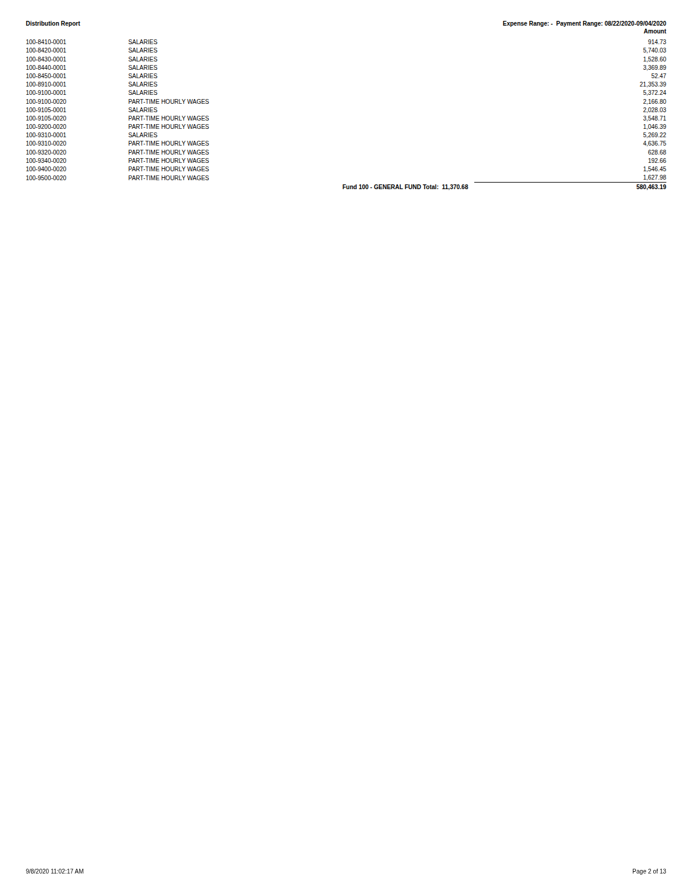Distribution Report
Expense Range: - Payment Range: 08/22/2020-09/04/2020
Amount
| 100-8410-0001 | SALARIES | 914.73 |
| 100-8420-0001 | SALARIES | 5,740.03 |
| 100-8430-0001 | SALARIES | 1,528.60 |
| 100-8440-0001 | SALARIES | 3,369.89 |
| 100-8450-0001 | SALARIES | 52.47 |
| 100-8910-0001 | SALARIES | 21,353.39 |
| 100-9100-0001 | SALARIES | 5,372.24 |
| 100-9100-0020 | PART-TIME HOURLY WAGES | 2,166.80 |
| 100-9105-0001 | SALARIES | 2,028.03 |
| 100-9105-0020 | PART-TIME HOURLY WAGES | 3,548.71 |
| 100-9200-0020 | PART-TIME HOURLY WAGES | 1,046.39 |
| 100-9310-0001 | SALARIES | 5,269.22 |
| 100-9310-0020 | PART-TIME HOURLY WAGES | 4,636.75 |
| 100-9320-0020 | PART-TIME HOURLY WAGES | 628.68 |
| 100-9340-0020 | PART-TIME HOURLY WAGES | 192.66 |
| 100-9400-0020 | PART-TIME HOURLY WAGES | 1,546.45 |
| 100-9500-0020 | PART-TIME HOURLY WAGES | 1,627.98 |
| | Fund 100 - GENERAL FUND Total: 11,370.68 | 580,463.19 |
9/8/2020 11:02:17 AM
Page 2 of 13